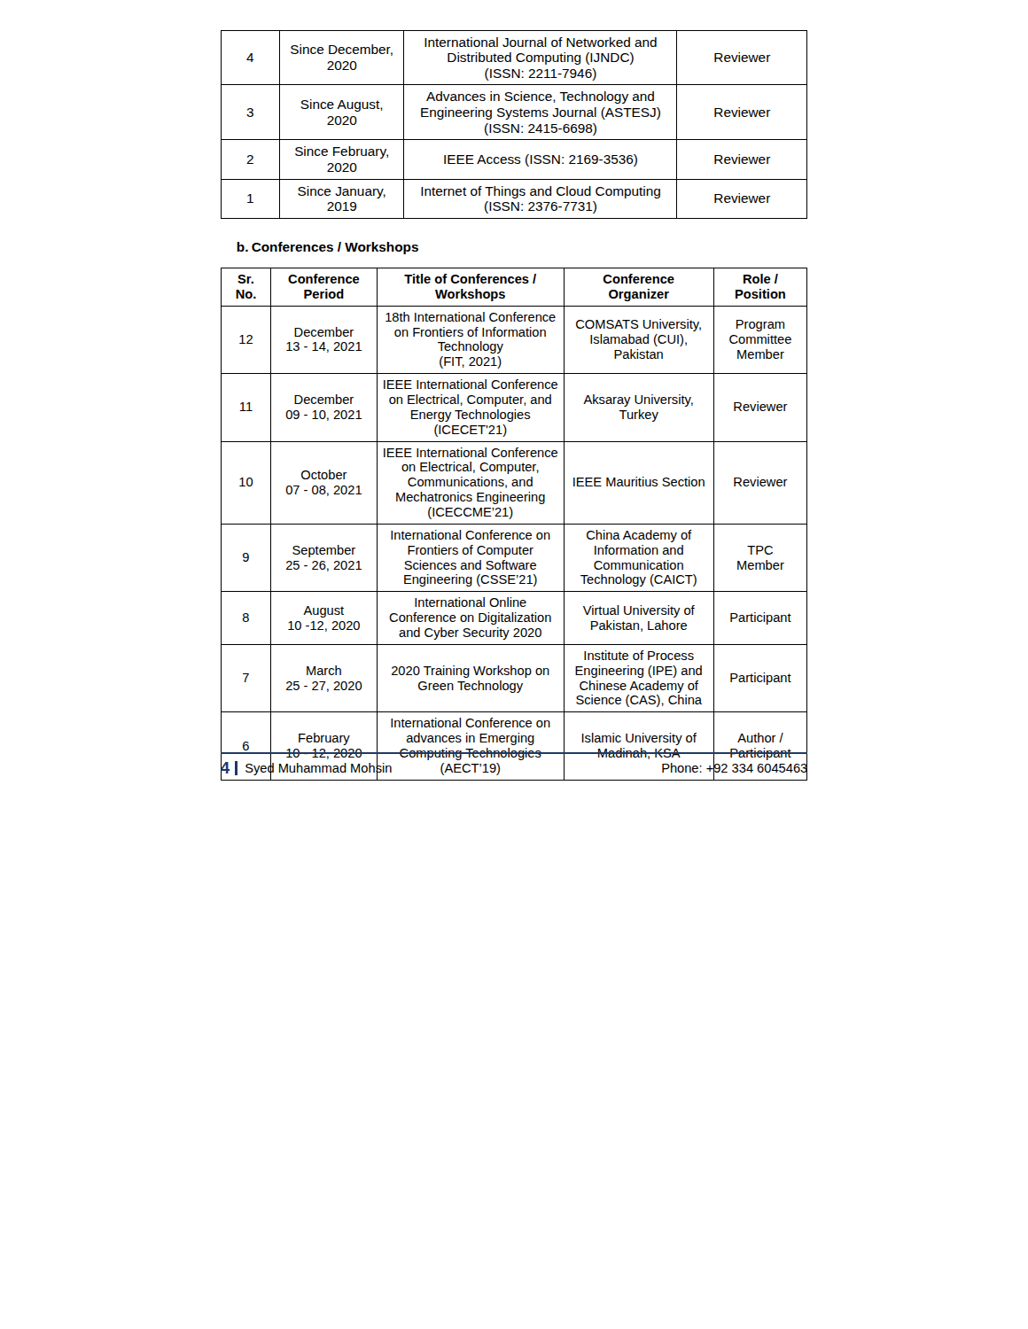| 4 | Since December, 2020 | International Journal of Networked and Distributed Computing (IJNDC) (ISSN: 2211-7946) | Reviewer |
| 3 | Since August, 2020 | Advances in Science, Technology and Engineering Systems Journal (ASTESJ) (ISSN: 2415-6698) | Reviewer |
| 2 | Since February, 2020 | IEEE Access (ISSN: 2169-3536) | Reviewer |
| 1 | Since January, 2019 | Internet of Things and Cloud Computing (ISSN: 2376-7731) | Reviewer |
b. Conferences / Workshops
| Sr. No. | Conference Period | Title of Conferences / Workshops | Conference Organizer | Role / Position |
| --- | --- | --- | --- | --- |
| 12 | December 13 - 14, 2021 | 18th International Conference on Frontiers of Information Technology (FIT, 2021) | COMSATS University, Islamabad (CUI), Pakistan | Program Committee Member |
| 11 | December 09 - 10, 2021 | IEEE International Conference on Electrical, Computer, and Energy Technologies (ICECET'21) | Aksaray University, Turkey | Reviewer |
| 10 | October 07 - 08, 2021 | IEEE International Conference on Electrical, Computer, Communications, and Mechatronics Engineering (ICECCME’21) | IEEE Mauritius Section | Reviewer |
| 9 | September 25 - 26, 2021 | International Conference on Frontiers of Computer Sciences and Software Engineering (CSSE’21) | China Academy of Information and Communication Technology (CAICT) | TPC Member |
| 8 | August 10 -12, 2020 | International Online Conference on Digitalization and Cyber Security 2020 | Virtual University of Pakistan, Lahore | Participant |
| 7 | March 25 - 27, 2020 | 2020 Training Workshop on Green Technology | Institute of Process Engineering (IPE) and Chinese Academy of Science (CAS), China | Participant |
| 6 | February 10 - 12, 2020 | International Conference on advances in Emerging Computing Technologies (AECT’19) | Islamic University of Madinah, KSA | Author / Participant |
4 Syed Muhammad Mohsin
Phone: +92 334 6045463